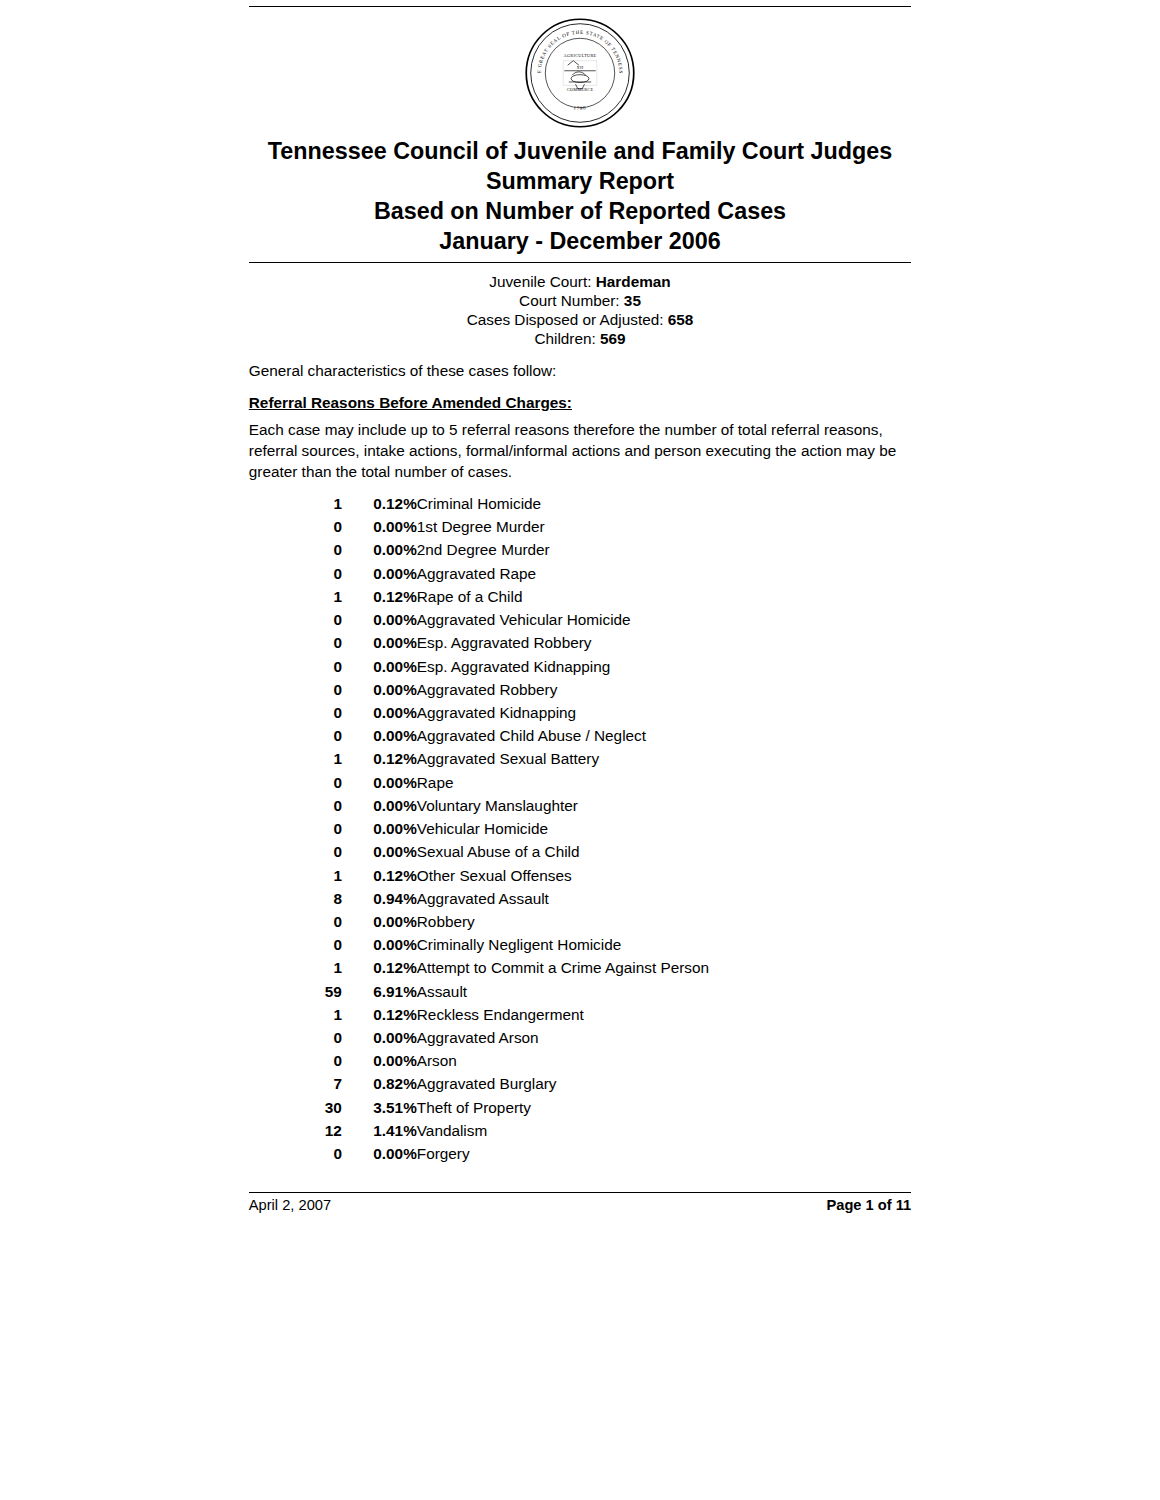THE GREAT SEAL OF THE STATE OF TENNESSEE 1796 AGRICULTURE COMMERCE XVI
Tennessee Council of Juvenile and Family Court Judges
Summary Report
Based on Number of Reported Cases
January - December 2006
Juvenile Court: Hardeman
Court Number: 35
Cases Disposed or Adjusted: 658
Children: 569
General characteristics of these cases follow:
Referral Reasons Before Amended Charges:
Each case may include up to 5 referral reasons therefore the number of total referral reasons, referral sources, intake actions, formal/informal actions and person executing the action may be greater than the total number of cases.
| 1 | 0.12% | Criminal Homicide |
| 0 | 0.00% | 1st Degree Murder |
| 0 | 0.00% | 2nd Degree Murder |
| 0 | 0.00% | Aggravated Rape |
| 1 | 0.12% | Rape of a Child |
| 0 | 0.00% | Aggravated Vehicular Homicide |
| 0 | 0.00% | Esp. Aggravated Robbery |
| 0 | 0.00% | Esp. Aggravated Kidnapping |
| 0 | 0.00% | Aggravated Robbery |
| 0 | 0.00% | Aggravated Kidnapping |
| 0 | 0.00% | Aggravated Child Abuse / Neglect |
| 1 | 0.12% | Aggravated Sexual Battery |
| 0 | 0.00% | Rape |
| 0 | 0.00% | Voluntary Manslaughter |
| 0 | 0.00% | Vehicular Homicide |
| 0 | 0.00% | Sexual Abuse of a Child |
| 1 | 0.12% | Other Sexual Offenses |
| 8 | 0.94% | Aggravated Assault |
| 0 | 0.00% | Robbery |
| 0 | 0.00% | Criminally Negligent Homicide |
| 1 | 0.12% | Attempt to Commit a Crime Against Person |
| 59 | 6.91% | Assault |
| 1 | 0.12% | Reckless Endangerment |
| 0 | 0.00% | Aggravated Arson |
| 0 | 0.00% | Arson |
| 7 | 0.82% | Aggravated Burglary |
| 30 | 3.51% | Theft of Property |
| 12 | 1.41% | Vandalism |
| 0 | 0.00% | Forgery |
April 2, 2007 Page 1 of 11